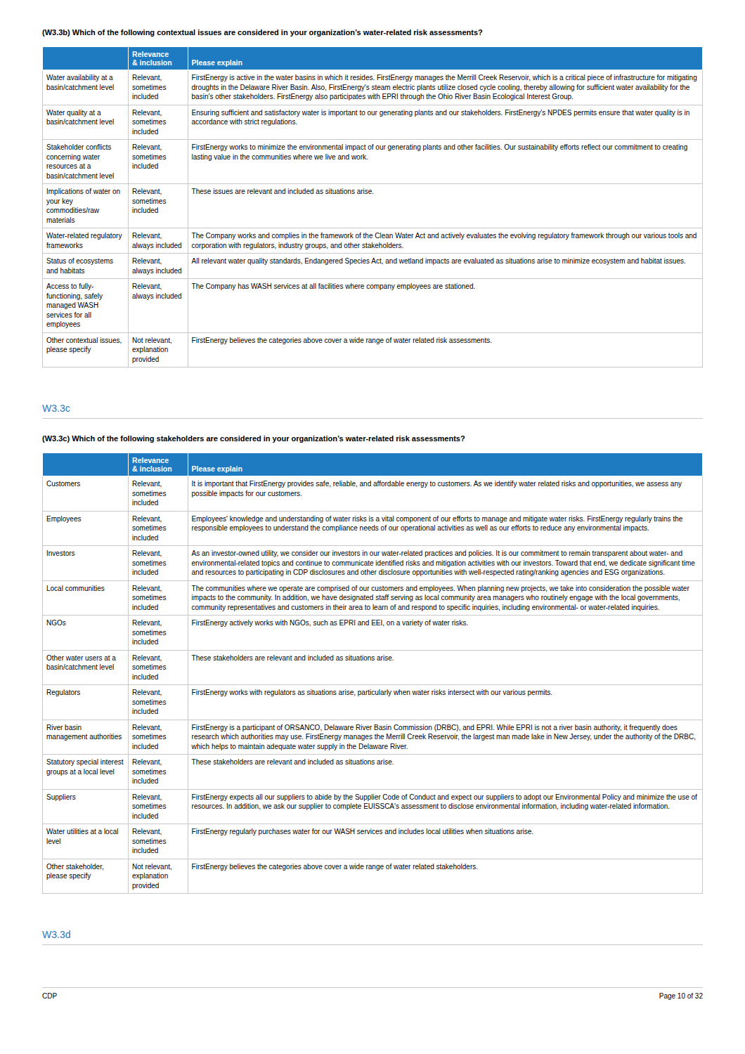(W3.3b) Which of the following contextual issues are considered in your organization’s water-related risk assessments?
| | Relevance & inclusion | Please explain |
| --- | --- | --- |
| Water availability at a basin/catchment level | Relevant, sometimes included | FirstEnergy is active in the water basins in which it resides. FirstEnergy manages the Merrill Creek Reservoir, which is a critical piece of infrastructure for mitigating droughts in the Delaware River Basin. Also, FirstEnergy's steam electric plants utilize closed cycle cooling, thereby allowing for sufficient water availability for the basin's other stakeholders. FirstEnergy also participates with EPRI through the Ohio River Basin Ecological Interest Group. |
| Water quality at a basin/catchment level | Relevant, sometimes included | Ensuring sufficient and satisfactory water is important to our generating plants and our stakeholders. FirstEnergy's NPDES permits ensure that water quality is in accordance with strict regulations. |
| Stakeholder conflicts concerning water resources at a basin/catchment level | Relevant, sometimes included | FirstEnergy works to minimize the environmental impact of our generating plants and other facilities. Our sustainability efforts reflect our commitment to creating lasting value in the communities where we live and work. |
| Implications of water on your key commodities/raw materials | Relevant, sometimes included | These issues are relevant and included as situations arise. |
| Water-related regulatory frameworks | Relevant, always included | The Company works and complies in the framework of the Clean Water Act and actively evaluates the evolving regulatory framework through our various tools and corporation with regulators, industry groups, and other stakeholders. |
| Status of ecosystems and habitats | Relevant, always included | All relevant water quality standards, Endangered Species Act, and wetland impacts are evaluated as situations arise to minimize ecosystem and habitat issues. |
| Access to fully-functioning, safely managed WASH services for all employees | Relevant, always included | The Company has WASH services at all facilities where company employees are stationed. |
| Other contextual issues, please specify | Not relevant, explanation provided | FirstEnergy believes the categories above cover a wide range of water related risk assessments. |
W3.3c
(W3.3c) Which of the following stakeholders are considered in your organization’s water-related risk assessments?
| | Relevance & inclusion | Please explain |
| --- | --- | --- |
| Customers | Relevant, sometimes included | It is important that FirstEnergy provides safe, reliable, and affordable energy to customers. As we identify water related risks and opportunities, we assess any possible impacts for our customers. |
| Employees | Relevant, sometimes included | Employees' knowledge and understanding of water risks is a vital component of our efforts to manage and mitigate water risks. FirstEnergy regularly trains the responsible employees to understand the compliance needs of our operational activities as well as our efforts to reduce any environmental impacts. |
| Investors | Relevant, sometimes included | As an investor-owned utility, we consider our investors in our water-related practices and policies. It is our commitment to remain transparent about water- and environmental-related topics and continue to communicate identified risks and mitigation activities with our investors. Toward that end, we dedicate significant time and resources to participating in CDP disclosures and other disclosure opportunities with well-respected rating/ranking agencies and ESG organizations. |
| Local communities | Relevant, sometimes included | The communities where we operate are comprised of our customers and employees. When planning new projects, we take into consideration the possible water impacts to the community. In addition, we have designated staff serving as local community area managers who routinely engage with the local governments, community representatives and customers in their area to learn of and respond to specific inquiries, including environmental- or water-related inquiries. |
| NGOs | Relevant, sometimes included | FirstEnergy actively works with NGOs, such as EPRI and EEI, on a variety of water risks. |
| Other water users at a basin/catchment level | Relevant, sometimes included | These stakeholders are relevant and included as situations arise. |
| Regulators | Relevant, sometimes included | FirstEnergy works with regulators as situations arise, particularly when water risks intersect with our various permits. |
| River basin management authorities | Relevant, sometimes included | FirstEnergy is a participant of ORSANCO, Delaware River Basin Commission (DRBC), and EPRI. While EPRI is not a river basin authority, it frequently does research which authorities may use. FirstEnergy manages the Merrill Creek Reservoir, the largest man made lake in New Jersey, under the authority of the DRBC, which helps to maintain adequate water supply in the Delaware River. |
| Statutory special interest groups at a local level | Relevant, sometimes included | These stakeholders are relevant and included as situations arise. |
| Suppliers | Relevant, sometimes included | FirstEnergy expects all our suppliers to abide by the Supplier Code of Conduct and expect our suppliers to adopt our Environmental Policy and minimize the use of resources. In addition, we ask our supplier to complete EUISSCA's assessment to disclose environmental information, including water-related information. |
| Water utilities at a local level | Relevant, sometimes included | FirstEnergy regularly purchases water for our WASH services and includes local utilities when situations arise. |
| Other stakeholder, please specify | Not relevant, explanation provided | FirstEnergy believes the categories above cover a wide range of water related stakeholders. |
W3.3d
CDP Page 10 of 32